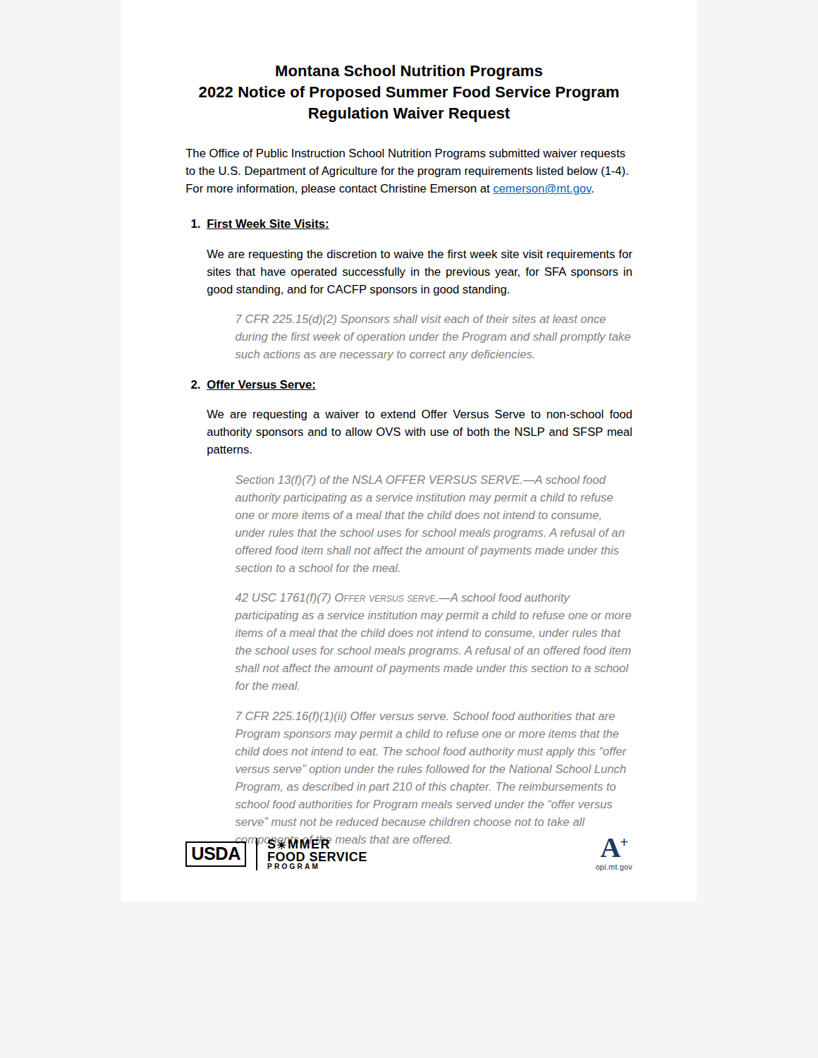Montana School Nutrition Programs
2022 Notice of Proposed Summer Food Service Program Regulation Waiver Request
The Office of Public Instruction School Nutrition Programs submitted waiver requests to the U.S. Department of Agriculture for the program requirements listed below (1-4). For more information, please contact Christine Emerson at cemerson@mt.gov.
First Week Site Visits:
We are requesting the discretion to waive the first week site visit requirements for sites that have operated successfully in the previous year, for SFA sponsors in good standing, and for CACFP sponsors in good standing.
7 CFR 225.15(d)(2) Sponsors shall visit each of their sites at least once during the first week of operation under the Program and shall promptly take such actions as are necessary to correct any deficiencies.
Offer Versus Serve:
We are requesting a waiver to extend Offer Versus Serve to non-school food authority sponsors and to allow OVS with use of both the NSLP and SFSP meal patterns.
Section 13(f)(7) of the NSLA OFFER VERSUS SERVE.—A school food authority participating as a service institution may permit a child to refuse one or more items of a meal that the child does not intend to consume, under rules that the school uses for school meals programs. A refusal of an offered food item shall not affect the amount of payments made under this section to a school for the meal.
42 USC 1761(f)(7) Offer versus serve.—A school food authority participating as a service institution may permit a child to refuse one or more items of a meal that the child does not intend to consume, under rules that the school uses for school meals programs. A refusal of an offered food item shall not affect the amount of payments made under this section to a school for the meal.
7 CFR 225.16(f)(1)(ii) Offer versus serve. School food authorities that are Program sponsors may permit a child to refuse one or more items that the child does not intend to eat. The school food authority must apply this “offer versus serve” option under the rules followed for the National School Lunch Program, as described in part 210 of this chapter. The reimbursements to school food authorities for Program meals served under the “offer versus serve” must not be reduced because children choose not to take all components of the meals that are offered.
USDA
S☀MMER
FOOD SERVICE
PROGRAM
A+
opi.mt.gov